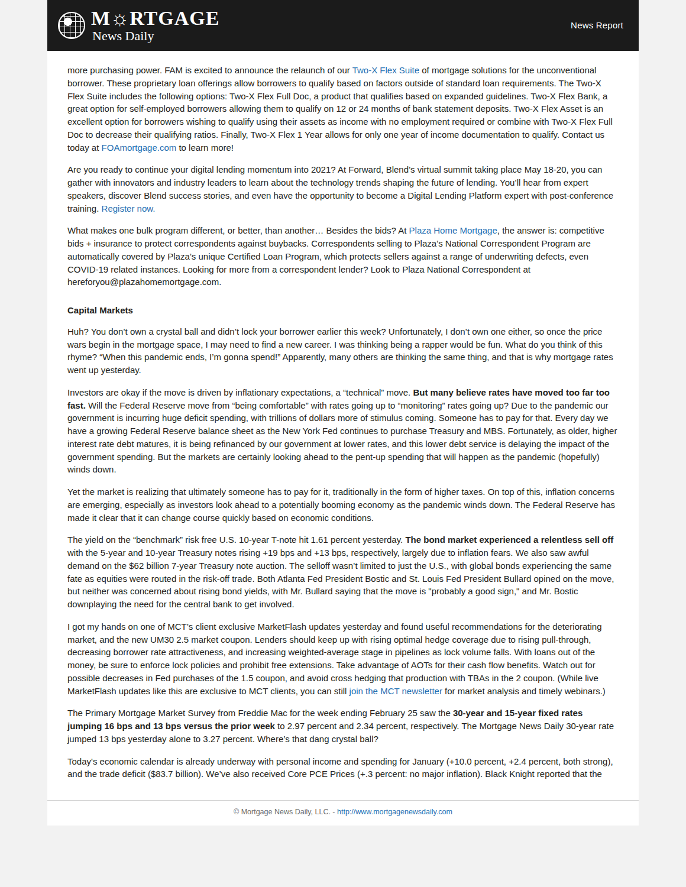M☼RTGAGE News Daily
News Report
more purchasing power. FAM is excited to announce the relaunch of our Two-X Flex Suite of mortgage solutions for the unconventional borrower. These proprietary loan offerings allow borrowers to qualify based on factors outside of standard loan requirements. The Two-X Flex Suite includes the following options: Two-X Flex Full Doc, a product that qualifies based on expanded guidelines. Two-X Flex Bank, a great option for self-employed borrowers allowing them to qualify on 12 or 24 months of bank statement deposits. Two-X Flex Asset is an excellent option for borrowers wishing to qualify using their assets as income with no employment required or combine with Two-X Flex Full Doc to decrease their qualifying ratios. Finally, Two-X Flex 1 Year allows for only one year of income documentation to qualify. Contact us today at FOAmortgage.com to learn more!
Are you ready to continue your digital lending momentum into 2021? At Forward, Blend’s virtual summit taking place May 18-20, you can gather with innovators and industry leaders to learn about the technology trends shaping the future of lending. You’ll hear from expert speakers, discover Blend success stories, and even have the opportunity to become a Digital Lending Platform expert with post-conference training. Register now.
What makes one bulk program different, or better, than another… Besides the bids? At Plaza Home Mortgage, the answer is: competitive bids + insurance to protect correspondents against buybacks. Correspondents selling to Plaza’s National Correspondent Program are automatically covered by Plaza’s unique Certified Loan Program, which protects sellers against a range of underwriting defects, even COVID-19 related instances. Looking for more from a correspondent lender? Look to Plaza National Correspondent at hereforyou@plazahomemortgage.com.
Capital Markets
Huh? You don’t own a crystal ball and didn’t lock your borrower earlier this week? Unfortunately, I don’t own one either, so once the price wars begin in the mortgage space, I may need to find a new career. I was thinking being a rapper would be fun. What do you think of this rhyme? “When this pandemic ends, I’m gonna spend!” Apparently, many others are thinking the same thing, and that is why mortgage rates went up yesterday.
Investors are okay if the move is driven by inflationary expectations, a “technical” move. But many believe rates have moved too far too fast. Will the Federal Reserve move from “being comfortable” with rates going up to “monitoring” rates going up? Due to the pandemic our government is incurring huge deficit spending, with trillions of dollars more of stimulus coming. Someone has to pay for that. Every day we have a growing Federal Reserve balance sheet as the New York Fed continues to purchase Treasury and MBS. Fortunately, as older, higher interest rate debt matures, it is being refinanced by our government at lower rates, and this lower debt service is delaying the impact of the government spending. But the markets are certainly looking ahead to the pent-up spending that will happen as the pandemic (hopefully) winds down.
Yet the market is realizing that ultimately someone has to pay for it, traditionally in the form of higher taxes. On top of this, inflation concerns are emerging, especially as investors look ahead to a potentially booming economy as the pandemic winds down. The Federal Reserve has made it clear that it can change course quickly based on economic conditions.
The yield on the “benchmark” risk free U.S. 10-year T-note hit 1.61 percent yesterday. The bond market experienced a relentless sell off with the 5-year and 10-year Treasury notes rising +19 bps and +13 bps, respectively, largely due to inflation fears. We also saw awful demand on the $62 billion 7-year Treasury note auction. The selloff wasn’t limited to just the U.S., with global bonds experiencing the same fate as equities were routed in the risk-off trade. Both Atlanta Fed President Bostic and St. Louis Fed President Bullard opined on the move, but neither was concerned about rising bond yields, with Mr. Bullard saying that the move is "probably a good sign," and Mr. Bostic downplaying the need for the central bank to get involved.
I got my hands on one of MCT’s client exclusive MarketFlash updates yesterday and found useful recommendations for the deteriorating market, and the new UM30 2.5 market coupon. Lenders should keep up with rising optimal hedge coverage due to rising pull-through, decreasing borrower rate attractiveness, and increasing weighted-average stage in pipelines as lock volume falls. With loans out of the money, be sure to enforce lock policies and prohibit free extensions. Take advantage of AOTs for their cash flow benefits. Watch out for possible decreases in Fed purchases of the 1.5 coupon, and avoid cross hedging that production with TBAs in the 2 coupon. (While live MarketFlash updates like this are exclusive to MCT clients, you can still join the MCT newsletter for market analysis and timely webinars.)
The Primary Mortgage Market Survey from Freddie Mac for the week ending February 25 saw the 30-year and 15-year fixed rates jumping 16 bps and 13 bps versus the prior week to 2.97 percent and 2.34 percent, respectively. The Mortgage News Daily 30-year rate jumped 13 bps yesterday alone to 3.27 percent. Where’s that dang crystal ball?
Today's economic calendar is already underway with personal income and spending for January (+10.0 percent, +2.4 percent, both strong), and the trade deficit ($83.7 billion). We’ve also received Core PCE Prices (+.3 percent: no major inflation). Black Knight reported that the
© Mortgage News Daily, LLC. - http://www.mortgagenewsdaily.com